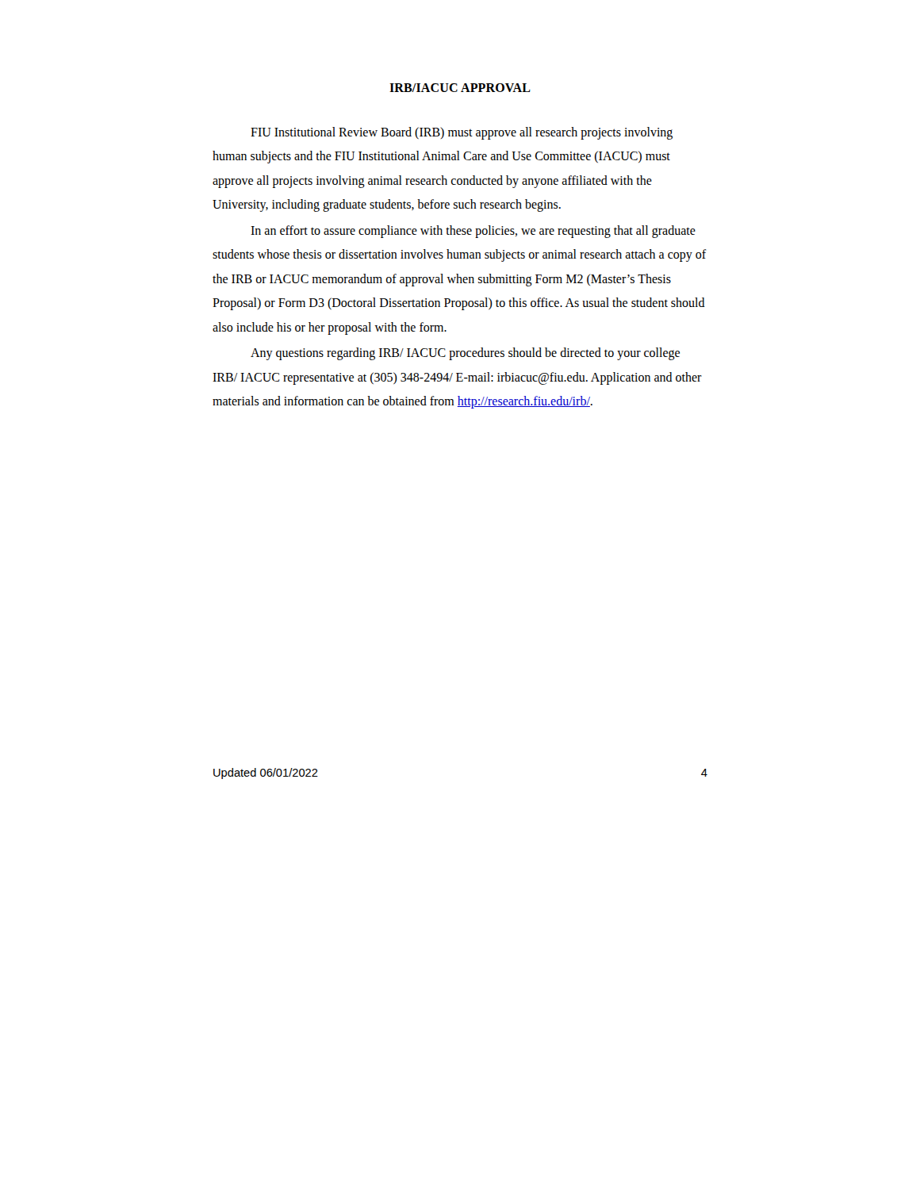IRB/IACUC APPROVAL
FIU Institutional Review Board (IRB) must approve all research projects involving human subjects and the FIU Institutional Animal Care and Use Committee (IACUC) must approve all projects involving animal research conducted by anyone affiliated with the University, including graduate students, before such research begins.
In an effort to assure compliance with these policies, we are requesting that all graduate students whose thesis or dissertation involves human subjects or animal research attach a copy of the IRB or IACUC memorandum of approval when submitting Form M2 (Master’s Thesis Proposal) or Form D3 (Doctoral Dissertation Proposal) to this office. As usual the student should also include his or her proposal with the form.
Any questions regarding IRB/ IACUC procedures should be directed to your college IRB/ IACUC representative at (305) 348-2494/ E-mail: irbiacuc@fiu.edu. Application and other materials and information can be obtained from http://research.fiu.edu/irb/.
Updated 06/01/2022
4